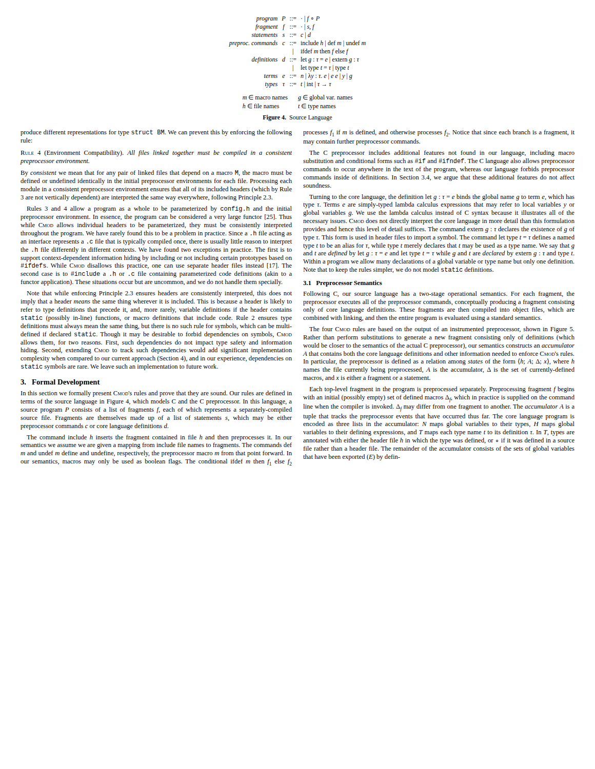| program | P | ::= | · / f ∘ P |
| fragment | f | ::= | · / s , f |
| statements | s | ::= | c / d |
| preproc. commands | c | ::= | include h / def m / undef m |
| | | / | ifdef m then f else f |
| definitions | d | ::= | let g : τ = e / extern g : τ |
| | | / | let type t = τ / type t |
| terms | e | ::= | n / λ y : τ . e / e e / y / g |
| types | τ | ::= | t / int / τ → τ |
| m ∈ macro names | g ∈ global var. names |
| h ∈ file names | t ∈ type names |
Figure 4. Source Language
produce different representations for type struct BM. We can prevent this by enforcing the following rule:
Rule 4 (Environment Compatibility). All files linked together must be compiled in a consistent preprocessor environment.
By consistent we mean that for any pair of linked files that depend on a macro M, the macro must be defined or undefined identically in the initial preprocessor environments for each file. Processing each module in a consistent preprocessor environment ensures that all of its included headers (which by Rule 3 are not vertically dependent) are interpreted the same way everywhere, following Principle 2.3.
Rules 3 and 4 allow a program as a whole to be parameterized by config.h and the initial preprocessor environment. In essence, the program can be considered a very large functor [25]. Thus while Cmod allows individual headers to be parameterized, they must be consistently interpreted throughout the program. We have rarely found this to be a problem in practice. Since a .h file acting as an interface represents a .c file that is typically compiled once, there is usually little reason to interpret the .h file differently in different contexts. We have found two exceptions in practice. The first is to support context-dependent information hiding by including or not including certain prototypes based on #ifdefs. While Cmod disallows this practice, one can use separate header files instead [17]. The second case is to #include a .h or .c file containing parameterized code definitions (akin to a functor application). These situations occur but are uncommon, and we do not handle them specially.
Note that while enforcing Principle 2.3 ensures headers are consistently interpreted, this does not imply that a header means the same thing wherever it is included. This is because a header is likely to refer to type definitions that precede it, and, more rarely, variable definitions if the header contains static (possibly in-line) functions, or macro definitions that include code. Rule 2 ensures type definitions must always mean the same thing, but there is no such rule for symbols, which can be multi-defined if declared static. Though it may be desirable to forbid dependencies on symbols, Cmod allows them, for two reasons. First, such dependencies do not impact type safety and information hiding. Second, extending Cmod to track such dependencies would add significant implementation complexity when compared to our current approach (Section 4), and in our experience, dependencies on static symbols are rare. We leave such an implementation to future work.
3. Formal Development
In this section we formally present Cmod's rules and prove that they are sound. Our rules are defined in terms of the source language in Figure 4, which models C and the C preprocessor. In this language, a source program P consists of a list of fragments f, each of which represents a separately-compiled source file. Fragments are themselves made up of a list of statements s, which may be either preprocessor commands c or core language definitions d.
The command include h inserts the fragment contained in file h and then preprocesses it. In our semantics we assume we are given a mapping from include file names to fragments. The commands def m and undef m define and undefine, respectively, the preprocessor macro m from that point forward. In our semantics, macros may only be used as boolean flags. The conditional ifdef m then f1 else f2 processes f1 if m is defined, and otherwise processes f2. Notice that since each branch is a fragment, it may contain further preprocessor commands.
The C preprocessor includes additional features not found in our language, including macro substitution and conditional forms such as #if and #ifndef. The C language also allows preprocessor commands to occur anywhere in the text of the program, whereas our language forbids preprocessor commands inside of definitions. In Section 3.4, we argue that these additional features do not affect soundness.
Turning to the core language, the definition let g : τ = e binds the global name g to term e, which has type τ. Terms e are simply-typed lambda calculus expressions that may refer to local variables y or global variables g. We use the lambda calculus instead of C syntax because it illustrates all of the necessary issues. Cmod does not directly interpret the core language in more detail than this formulation provides and hence this level of detail suffices. The command extern g : τ declares the existence of g of type τ. This form is used in header files to import a symbol. The command let type t = τ defines a named type t to be an alias for τ, while type t merely declares that t may be used as a type name. We say that g and t are defined by let g : τ = e and let type t = τ while g and t are declared by extern g : τ and type t. Within a program we allow many declarations of a global variable or type name but only one definition. Note that to keep the rules simpler, we do not model static definitions.
3.1 Preprocessor Semantics
Following C, our source language has a two-stage operational semantics. For each fragment, the preprocessor executes all of the preprocessor commands, conceptually producing a fragment consisting only of core language definitions. These fragments are then compiled into object files, which are combined with linking, and then the entire program is evaluated using a standard semantics.
The four Cmod rules are based on the output of an instrumented preprocessor, shown in Figure 5. Rather than perform substitutions to generate a new fragment consisting only of definitions (which would be closer to the semantics of the actual C preprocessor), our semantics constructs an accumulator A that contains both the core language definitions and other information needed to enforce Cmod's rules. In particular, the preprocessor is defined as a relation among states of the form ⟨h; A; Δ; x⟩, where h names the file currently being preprocessed, A is the accumulator, Δ is the set of currently-defined macros, and x is either a fragment or a statement.
Each top-level fragment in the program is preprocessed separately. Preprocessing fragment f begins with an initial (possibly empty) set of defined macros Δf, which in practice is supplied on the command line when the compiler is invoked. Δf may differ from one fragment to another. The accumulator A is a tuple that tracks the preprocessor events that have occurred thus far. The core language program is encoded as three lists in the accumulator: N maps global variables to their types, H maps global variables to their defining expressions, and T maps each type name t to its definition τ. In T, types are annotated with either the header file h in which the type was defined, or ∘ if it was defined in a source file rather than a header file. The remainder of the accumulator consists of the sets of global variables that have been exported (E) by defin-